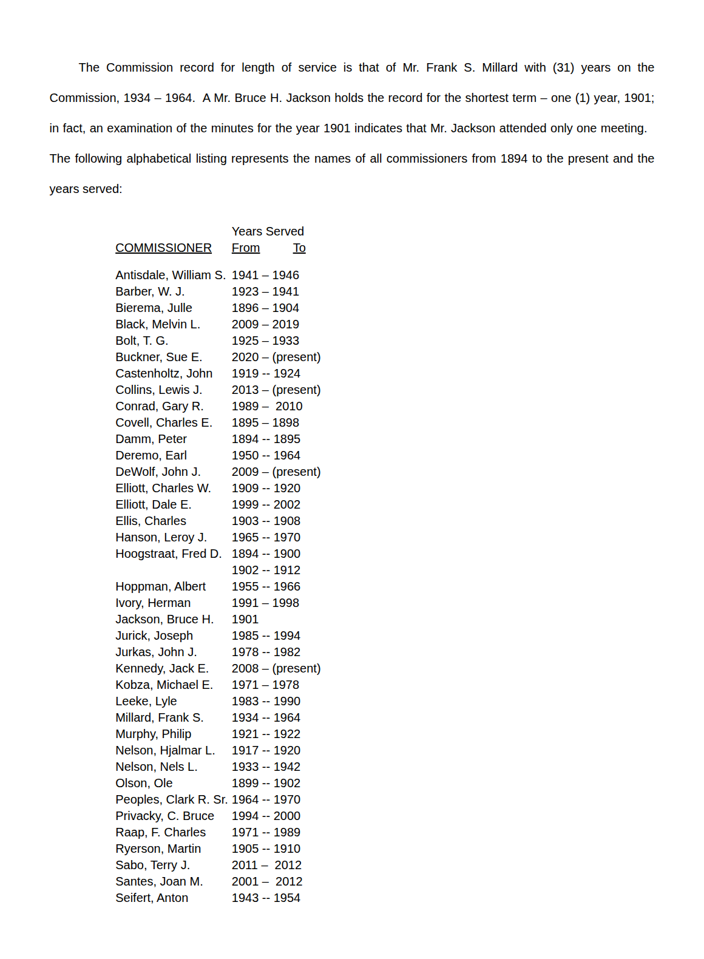The Commission record for length of service is that of Mr. Frank S. Millard with (31) years on the Commission, 1934 – 1964. A Mr. Bruce H. Jackson holds the record for the shortest term – one (1) year, 1901; in fact, an examination of the minutes for the year 1901 indicates that Mr. Jackson attended only one meeting. The following alphabetical listing represents the names of all commissioners from 1894 to the present and the years served:
| | Years Served |
| --- | --- |
| COMMISSIONER | From | To |
| Antisdale, William S. | 1941 – 1946 |
| Barber, W. J. | 1923 – 1941 |
| Bierema, Julle | 1896 – 1904 |
| Black, Melvin L. | 2009 – 2019 |
| Bolt, T. G. | 1925 – 1933 |
| Buckner, Sue E. | 2020 – (present) |
| Castenholtz, John | 1919 -- 1924 |
| Collins, Lewis J. | 2013 – (present) |
| Conrad, Gary R. | 1989 – 2010 |
| Covell, Charles E. | 1895 – 1898 |
| Damm, Peter | 1894 -- 1895 |
| Deremo, Earl | 1950 -- 1964 |
| DeWolf, John J. | 2009 – (present) |
| Elliott, Charles W. | 1909 -- 1920 |
| Elliott, Dale E. | 1999 -- 2002 |
| Ellis, Charles | 1903 -- 1908 |
| Hanson, Leroy J. | 1965 -- 1970 |
| Hoogstraat, Fred D. | 1894 -- 1900 |
| | 1902 -- 1912 |
| Hoppman, Albert | 1955 -- 1966 |
| Ivory, Herman | 1991 – 1998 |
| Jackson, Bruce H. | 1901 |
| Jurick, Joseph | 1985 -- 1994 |
| Jurkas, John J. | 1978 -- 1982 |
| Kennedy, Jack E. | 2008 – (present) |
| Kobza, Michael E. | 1971 – 1978 |
| Leeke, Lyle | 1983 -- 1990 |
| Millard, Frank S. | 1934 -- 1964 |
| Murphy, Philip | 1921 -- 1922 |
| Nelson, Hjalmar L. | 1917 -- 1920 |
| Nelson, Nels L. | 1933 -- 1942 |
| Olson, Ole | 1899 -- 1902 |
| Peoples, Clark R. Sr. | 1964 -- 1970 |
| Privacky, C. Bruce | 1994 -- 2000 |
| Raap, F. Charles | 1971 -- 1989 |
| Ryerson, Martin | 1905 -- 1910 |
| Sabo, Terry J. | 2011 – 2012 |
| Santes, Joan M. | 2001 – 2012 |
| Seifert, Anton | 1943 -- 1954 |